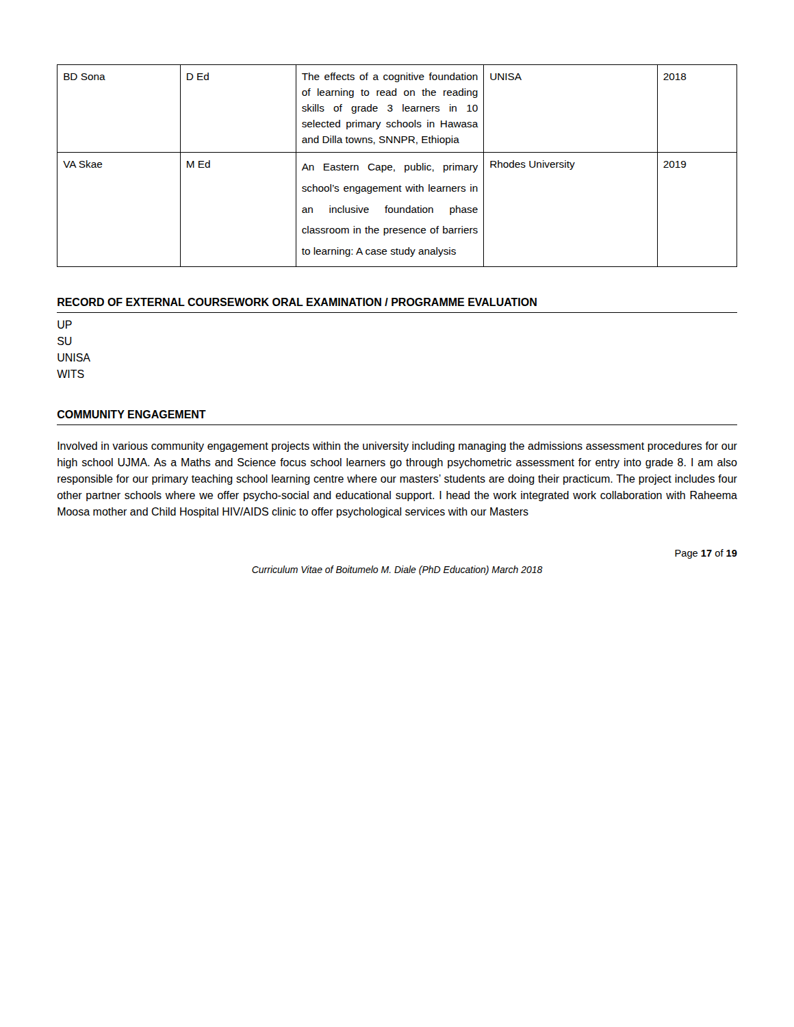| BD Sona | D Ed | The effects of a cognitive foundation of learning to read on the reading skills of grade 3 learners in 10 selected primary schools in Hawasa and Dilla towns, SNNPR, Ethiopia | UNISA | 2018 |
| VA Skae | M Ed | An Eastern Cape, public, primary school’s engagement with learners in an inclusive foundation phase classroom in the presence of barriers to learning: A case study analysis | Rhodes University | 2019 |
Record of External Coursework Oral Examination / Programme Evaluation
UP
SU
UNISA
WITS
Community Engagement
Involved in various community engagement projects within the university including managing the admissions assessment procedures for our high school UJMA. As a Maths and Science focus school learners go through psychometric assessment for entry into grade 8. I am also responsible for our primary teaching school learning centre where our masters’ students are doing their practicum. The project includes four other partner schools where we offer psycho-social and educational support. I head the work integrated work collaboration with Raheema Moosa mother and Child Hospital HIV/AIDS clinic to offer psychological services with our Masters
Page 17 of 19
Curriculum Vitae of Boitumelo M. Diale (PhD Education) March 2018